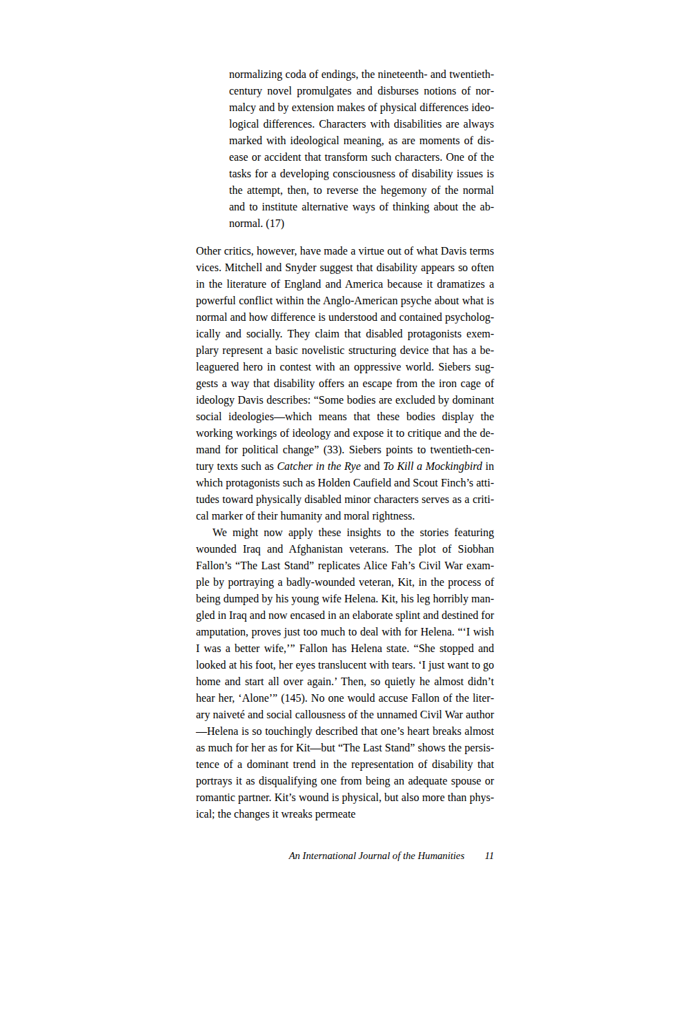normalizing coda of endings, the nineteenth- and twentieth-century novel promulgates and disburses notions of normalcy and by extension makes of physical differences ideological differences. Characters with disabilities are always marked with ideological meaning, as are moments of disease or accident that transform such characters. One of the tasks for a developing consciousness of disability issues is the attempt, then, to reverse the hegemony of the normal and to institute alternative ways of thinking about the abnormal. (17)
Other critics, however, have made a virtue out of what Davis terms vices. Mitchell and Snyder suggest that disability appears so often in the literature of England and America because it dramatizes a powerful conflict within the Anglo-American psyche about what is normal and how difference is understood and contained psychologically and socially. They claim that disabled protagonists exemplary represent a basic novelistic structuring device that has a beleaguered hero in contest with an oppressive world. Siebers suggests a way that disability offers an escape from the iron cage of ideology Davis describes: “Some bodies are excluded by dominant social ideologies—which means that these bodies display the working workings of ideology and expose it to critique and the demand for political change” (33). Siebers points to twentieth-century texts such as Catcher in the Rye and To Kill a Mockingbird in which protagonists such as Holden Caufield and Scout Finch’s attitudes toward physically disabled minor characters serves as a critical marker of their humanity and moral rightness.
We might now apply these insights to the stories featuring wounded Iraq and Afghanistan veterans. The plot of Siobhan Fallon’s “The Last Stand” replicates Alice Fah’s Civil War example by portraying a badly-wounded veteran, Kit, in the process of being dumped by his young wife Helena. Kit, his leg horribly mangled in Iraq and now encased in an elaborate splint and destined for amputation, proves just too much to deal with for Helena. “‘I wish I was a better wife,’” Fallon has Helena state. “She stopped and looked at his foot, her eyes translucent with tears. ‘I just want to go home and start all over again.’ Then, so quietly he almost didn’t hear her, ‘Alone’” (145). No one would accuse Fallon of the literary naiveté and social callousness of the unnamed Civil War author—Helena is so touchingly described that one’s heart breaks almost as much for her as for Kit—but “The Last Stand” shows the persistence of a dominant trend in the representation of disability that portrays it as disqualifying one from being an adequate spouse or romantic partner. Kit’s wound is physical, but also more than physical; the changes it wreaks permeate
An International Journal of the Humanities11